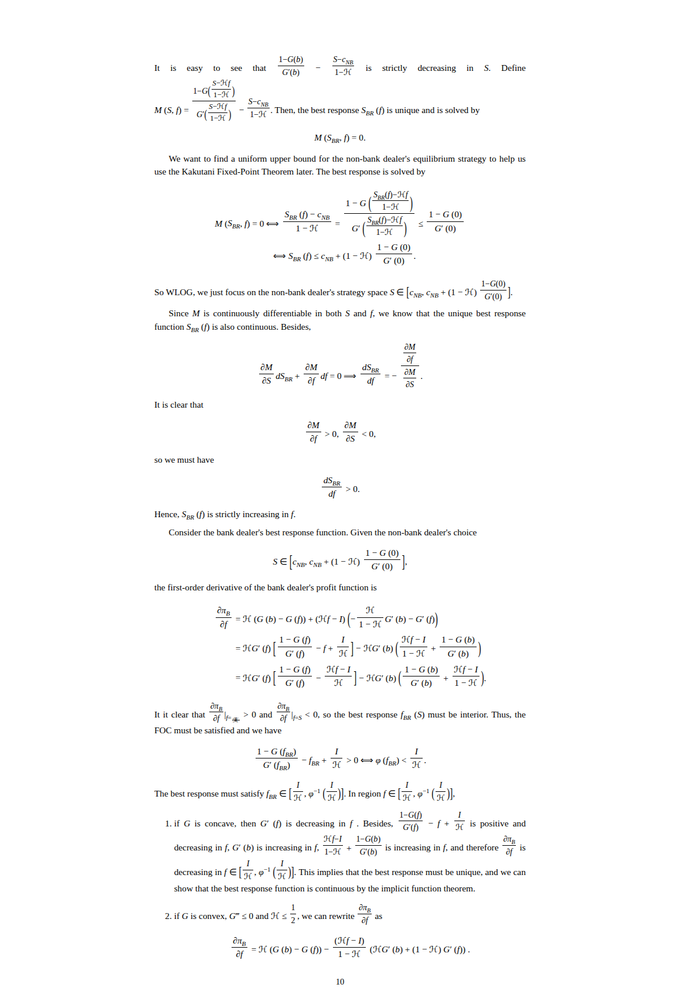It is easy to see that 1−G(b) G′(b) − S−cNB 1−ℋ is strictly decreasing in S. Define M (S, f) = 1−G(S−ℋf 1−ℋ) G′(S−ℋf 1−ℋ) − S−cNB 1−ℋ. Then, the best response SBR (f) is unique and is solved by
M (SBR, f) = 0.
We want to find a uniform upper bound for the non-bank dealer's equilibrium strategy to help us use the Kakutani Fixed-Point Theorem later. The best response is solved by
M (SBR, f) = 0 ⟺ SBR (f) − cNB 1 − ℋ = 1 − G (SBR(f)−ℋf 1−ℋ) G′ (SBR(f)−ℋf 1−ℋ) ≤ 1 − G (0) G′ (0) ⟺ SBR (f) ≤ cNB + (1 − ℋ) 1 − G (0) G′ (0).
So WLOG, we just focus on the non-bank dealer's strategy space S ∈ [cNB, cNB + (1 − ℋ) 1−G(0) G′(0)].
Since M is continuously differentiable in both S and f, we know that the unique best response function SBR (f) is also continuous. Besides,
∂M∂S dSBR + ∂M∂f df = 0 ⟹ dSBR df = − ∂M∂f∂M∂S.
It is clear that
∂M∂f > 0, ∂M∂S < 0,
so we must have
dSBR df > 0.
Hence, SBR (f) is strictly increasing in f.
Consider the bank dealer's best response function. Given the non-bank dealer's choice
S ∈ [cNB, cNB + (1 − ℋ) 1 − G (0) G′ (0)],
the first-order derivative of the bank dealer's profit function is
∂πB∂f = ℋ (G (b) − G (f)) + (ℋf − I) (−ℋ 1 − ℋ G′ (b) − G′ (f)) = ℋG′ (f) [1 − G (f) G′ (f) − f + Iℋ] − ℋG′ (b) (ℋf − I 1 − ℋ + 1 − G (b) G′ (b)) = ℋG′ (f) [1 − G (f) G′ (f) − ℋf − I ℋ] − ℋG′ (b) (1 − G (b) G′ (b) + ℋf − I 1 − ℋ).
It it clear that ∂πB∂f|f=Iℋ > 0 and ∂πB∂f|f=S < 0, so the best response fBR (S) must be interior. Thus, the FOC must be satisfied and we have
1 − G (fBR) G′ (fBR) − fBR + Iℋ > 0 ⟺ φ (fBR) < Iℋ.
The best response must satisfy fBR ∈ [Iℋ, φ−1 (Iℋ)]. In region f ∈ [Iℋ, φ−1 (Iℋ)],
if G is concave, then G′ (f) is decreasing in f . Besides, 1−G(f) G′(f) − f + Iℋ is positive and decreasing in f, G′ (b) is increasing in f, ℋf−I 1−ℋ + 1−G(b) G′(b) is increasing in f, and therefore ∂πB∂f is decreasing in f ∈ [Iℋ, φ−1 (Iℋ)]. This implies that the best response must be unique, and we can show that the best response function is continuous by the implicit function theorem.
if G is convex, G‴ ≤ 0 and ℋ ≤ 12, we can rewrite ∂πB∂f as
∂πB∂f = ℋ (G (b) − G (f)) − (ℋf − I) 1 − ℋ (ℋG′ (b) + (1 − ℋ) G′ (f)) .
10